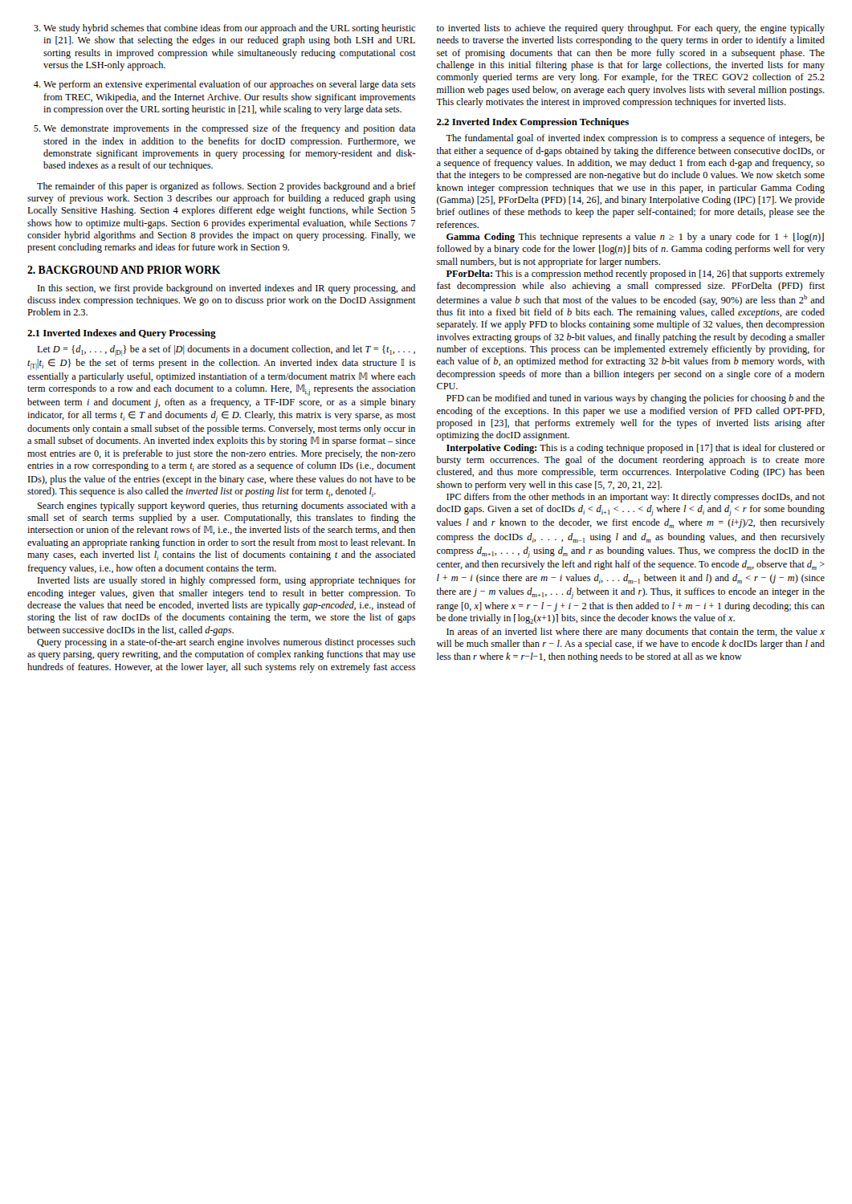We study hybrid schemes that combine ideas from our approach and the URL sorting heuristic in [21]. We show that selecting the edges in our reduced graph using both LSH and URL sorting results in improved compression while simultaneously reducing computational cost versus the LSH-only approach.
We perform an extensive experimental evaluation of our approaches on several large data sets from TREC, Wikipedia, and the Internet Archive. Our results show significant improvements in compression over the URL sorting heuristic in [21], while scaling to very large data sets.
We demonstrate improvements in the compressed size of the frequency and position data stored in the index in addition to the benefits for docID compression. Furthermore, we demonstrate significant improvements in query processing for memory-resident and disk-based indexes as a result of our techniques.
The remainder of this paper is organized as follows. Section 2 provides background and a brief survey of previous work. Section 3 describes our approach for building a reduced graph using Locally Sensitive Hashing. Section 4 explores different edge weight functions, while Section 5 shows how to optimize multi-gaps. Section 6 provides experimental evaluation, while Sections 7 consider hybrid algorithms and Section 8 provides the impact on query processing. Finally, we present concluding remarks and ideas for future work in Section 9.
2. BACKGROUND AND PRIOR WORK
In this section, we first provide background on inverted indexes and IR query processing, and discuss index compression techniques. We go on to discuss prior work on the DocID Assignment Problem in 2.3.
2.1 Inverted Indexes and Query Processing
Let D = {d1, . . . , d|D|} be a set of |D| documents in a document collection, and let T = {t1, . . . , t|T||ti ∈ D} be the set of terms present in the collection. An inverted index data structure 𝕀 is essentially a particularly useful, optimized instantiation of a term/document matrix 𝕄 where each term corresponds to a row and each document to a column. Here, 𝕄i,j represents the association between term i and document j, often as a frequency, a TF-IDF score, or as a simple binary indicator, for all terms ti ∈ T and documents dj ∈ D. Clearly, this matrix is very sparse, as most documents only contain a small subset of the possible terms. Conversely, most terms only occur in a small subset of documents. An inverted index exploits this by storing 𝕄 in sparse format – since most entries are 0, it is preferable to just store the non-zero entries. More precisely, the non-zero entries in a row corresponding to a term ti are stored as a sequence of column IDs (i.e., document IDs), plus the value of the entries (except in the binary case, where these values do not have to be stored). This sequence is also called the inverted list or posting list for term ti, denoted li.
Search engines typically support keyword queries, thus returning documents associated with a small set of search terms supplied by a user. Computationally, this translates to finding the intersection or union of the relevant rows of 𝕄, i.e., the inverted lists of the search terms, and then evaluating an appropriate ranking function in order to sort the result from most to least relevant. In many cases, each inverted list li contains the list of documents containing t and the associated frequency values, i.e., how often a document contains the term.
Inverted lists are usually stored in highly compressed form, using appropriate techniques for encoding integer values, given that smaller integers tend to result in better compression. To decrease the values that need be encoded, inverted lists are typically gap-encoded, i.e., instead of storing the list of raw docIDs of the documents containing the term, we store the list of gaps between successive docIDs in the list, called d-gaps.
Query processing in a state-of-the-art search engine involves numerous distinct processes such as query parsing, query rewriting, and the computation of complex ranking functions that may use hundreds of features. However, at the lower layer, all such systems rely on extremely fast access to inverted lists to achieve the required query throughput. For each query, the engine typically needs to traverse the inverted lists corresponding to the query terms in order to identify a limited set of promising documents that can then be more fully scored in a subsequent phase. The challenge in this initial filtering phase is that for large collections, the inverted lists for many commonly queried terms are very long. For example, for the TREC GOV2 collection of 25.2 million web pages used below, on average each query involves lists with several million postings. This clearly motivates the interest in improved compression techniques for inverted lists.
2.2 Inverted Index Compression Techniques
The fundamental goal of inverted index compression is to compress a sequence of integers, be that either a sequence of d-gaps obtained by taking the difference between consecutive docIDs, or a sequence of frequency values. In addition, we may deduct 1 from each d-gap and frequency, so that the integers to be compressed are non-negative but do include 0 values. We now sketch some known integer compression techniques that we use in this paper, in particular Gamma Coding (Gamma) [25], PForDelta (PFD) [14, 26], and binary Interpolative Coding (IPC) [17]. We provide brief outlines of these methods to keep the paper self-contained; for more details, please see the references.
Gamma Coding This technique represents a value n ≥ 1 by a unary code for 1 + ⌊log(n)⌋ followed by a binary code for the lower ⌊log(n)⌋ bits of n. Gamma coding performs well for very small numbers, but is not appropriate for larger numbers.
PForDelta: This is a compression method recently proposed in [14, 26] that supports extremely fast decompression while also achieving a small compressed size. PForDelta (PFD) first determines a value b such that most of the values to be encoded (say, 90%) are less than 2b and thus fit into a fixed bit field of b bits each. The remaining values, called exceptions, are coded separately. If we apply PFD to blocks containing some multiple of 32 values, then decompression involves extracting groups of 32 b-bit values, and finally patching the result by decoding a smaller number of exceptions. This process can be implemented extremely efficiently by providing, for each value of b, an optimized method for extracting 32 b-bit values from b memory words, with decompression speeds of more than a billion integers per second on a single core of a modern CPU.
PFD can be modified and tuned in various ways by changing the policies for choosing b and the encoding of the exceptions. In this paper we use a modified version of PFD called OPT-PFD, proposed in [23], that performs extremely well for the types of inverted lists arising after optimizing the docID assignment.
Interpolative Coding: This is a coding technique proposed in [17] that is ideal for clustered or bursty term occurrences. The goal of the document reordering approach is to create more clustered, and thus more compressible, term occurrences. Interpolative Coding (IPC) has been shown to perform very well in this case [5, 7, 20, 21, 22].
IPC differs from the other methods in an important way: It directly compresses docIDs, and not docID gaps. Given a set of docIDs di < di+1 < . . . < dj where l < di and dj < r for some bounding values l and r known to the decoder, we first encode dm where m = (i+j)/2, then recursively compress the docIDs di, . . . , dm−1 using l and dm as bounding values, and then recursively compress dm+1, . . . , dj using dm and r as bounding values. Thus, we compress the docID in the center, and then recursively the left and right half of the sequence. To encode dm, observe that dm > l + m − i (since there are m − i values di, . . . dm−1 between it and l) and dm < r − (j − m) (since there are j − m values dm+1, . . . dj between it and r). Thus, it suffices to encode an integer in the range [0, x] where x = r − l − j + i − 2 that is then added to l + m − i + 1 during decoding; this can be done trivially in ⌈log2(x+1)⌉ bits, since the decoder knows the value of x.
In areas of an inverted list where there are many documents that contain the term, the value x will be much smaller than r − l. As a special case, if we have to encode k docIDs larger than l and less than r where k = r−l−1, then nothing needs to be stored at all as we know